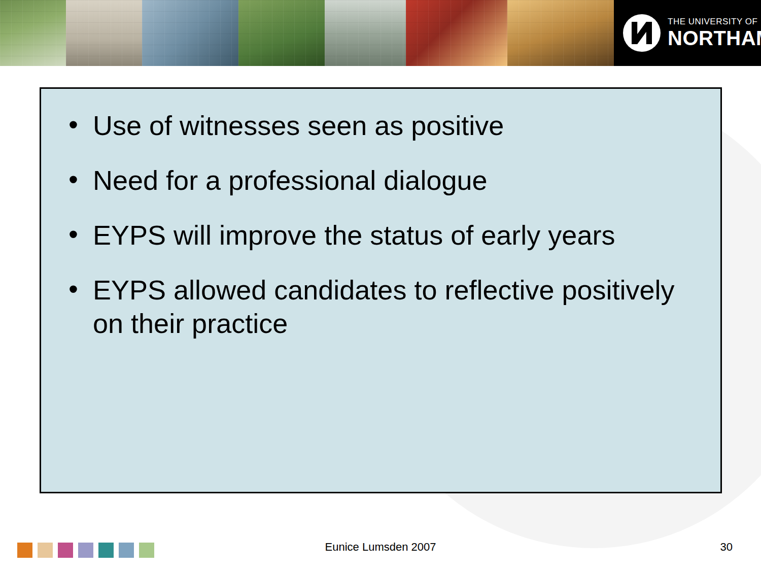THE UNIVERSITY OF NORTHAMPTON
Use of witnesses seen as positive
Need for a professional dialogue
EYPS will improve the status of early years
EYPS allowed candidates to reflective positively on their practice
Eunice Lumsden 2007
30